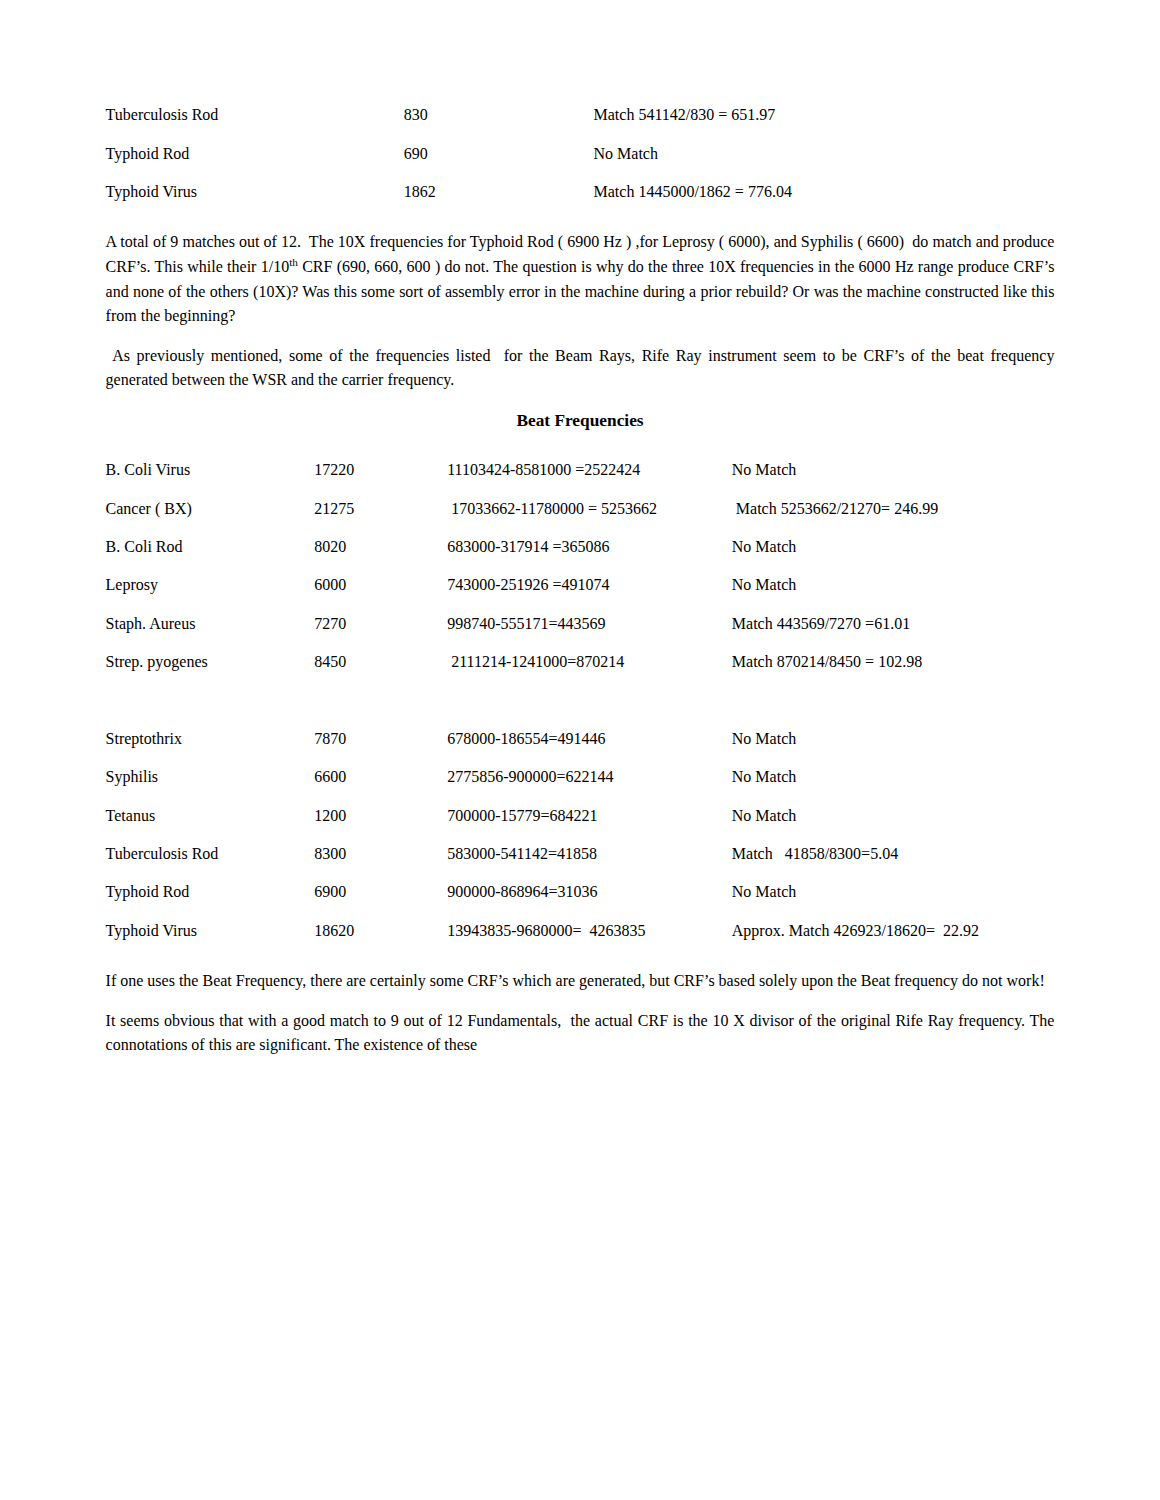| Tuberculosis Rod | 830 | Match 541142/830 = 651.97 |
| Typhoid Rod | 690 | No Match |
| Typhoid Virus | 1862 | Match 1445000/1862 = 776.04 |
A total of 9 matches out of 12. The 10X frequencies for Typhoid Rod ( 6900 Hz ) ,for Leprosy ( 6000), and Syphilis ( 6600) do match and produce CRF’s. This while their 1/10th CRF (690, 660, 600 ) do not. The question is why do the three 10X frequencies in the 6000 Hz range produce CRF’s and none of the others (10X)? Was this some sort of assembly error in the machine during a prior rebuild? Or was the machine constructed like this from the beginning?
As previously mentioned, some of the frequencies listed for the Beam Rays, Rife Ray instrument seem to be CRF’s of the beat frequency generated between the WSR and the carrier frequency.
Beat Frequencies
| B. Coli Virus | 17220 | 11103424-8581000 =2522424 | No Match |
| Cancer ( BX) | 21275 | 17033662-11780000 = 5253662 | Match 5253662/21270= 246.99 |
| B. Coli Rod | 8020 | 683000-317914 =365086 | No Match |
| Leprosy | 6000 | 743000-251926 =491074 | No Match |
| Staph. Aureus | 7270 | 998740-555171=443569 | Match 443569/7270 =61.01 |
| Strep. pyogenes | 8450 | 2111214-1241000=870214 | Match 870214/8450 = 102.98 |
| Streptothrix | 7870 | 678000-186554=491446 | No Match |
| Syphilis | 6600 | 2775856-900000=622144 | No Match |
| Tetanus | 1200 | 700000-15779=684221 | No Match |
| Tuberculosis Rod | 8300 | 583000-541142=41858 | Match 41858/8300=5.04 |
| Typhoid Rod | 6900 | 900000-868964=31036 | No Match |
| Typhoid Virus | 18620 | 13943835-9680000= 4263835 | Approx. Match 426923/18620= 22.92 |
If one uses the Beat Frequency, there are certainly some CRF’s which are generated, but CRF’s based solely upon the Beat frequency do not work!
It seems obvious that with a good match to 9 out of 12 Fundamentals, the actual CRF is the 10 X divisor of the original Rife Ray frequency. The connotations of this are significant. The existence of these